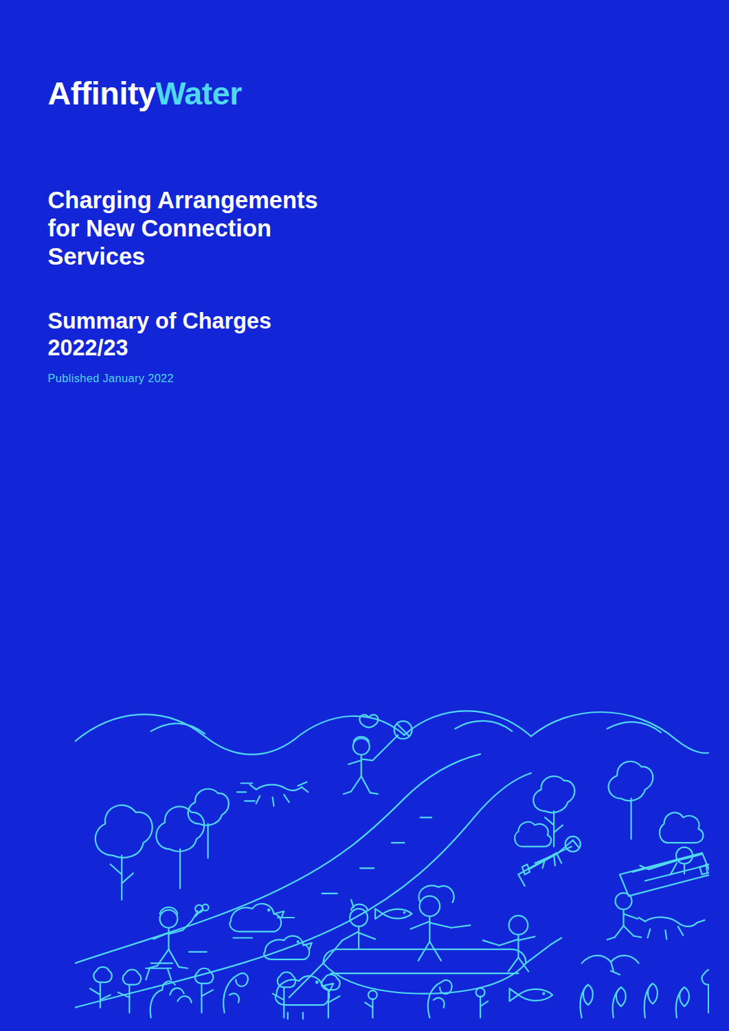Affinity Water
Charging Arrangements for New Connection Services
Summary of Charges 2022/23
Published January 2022